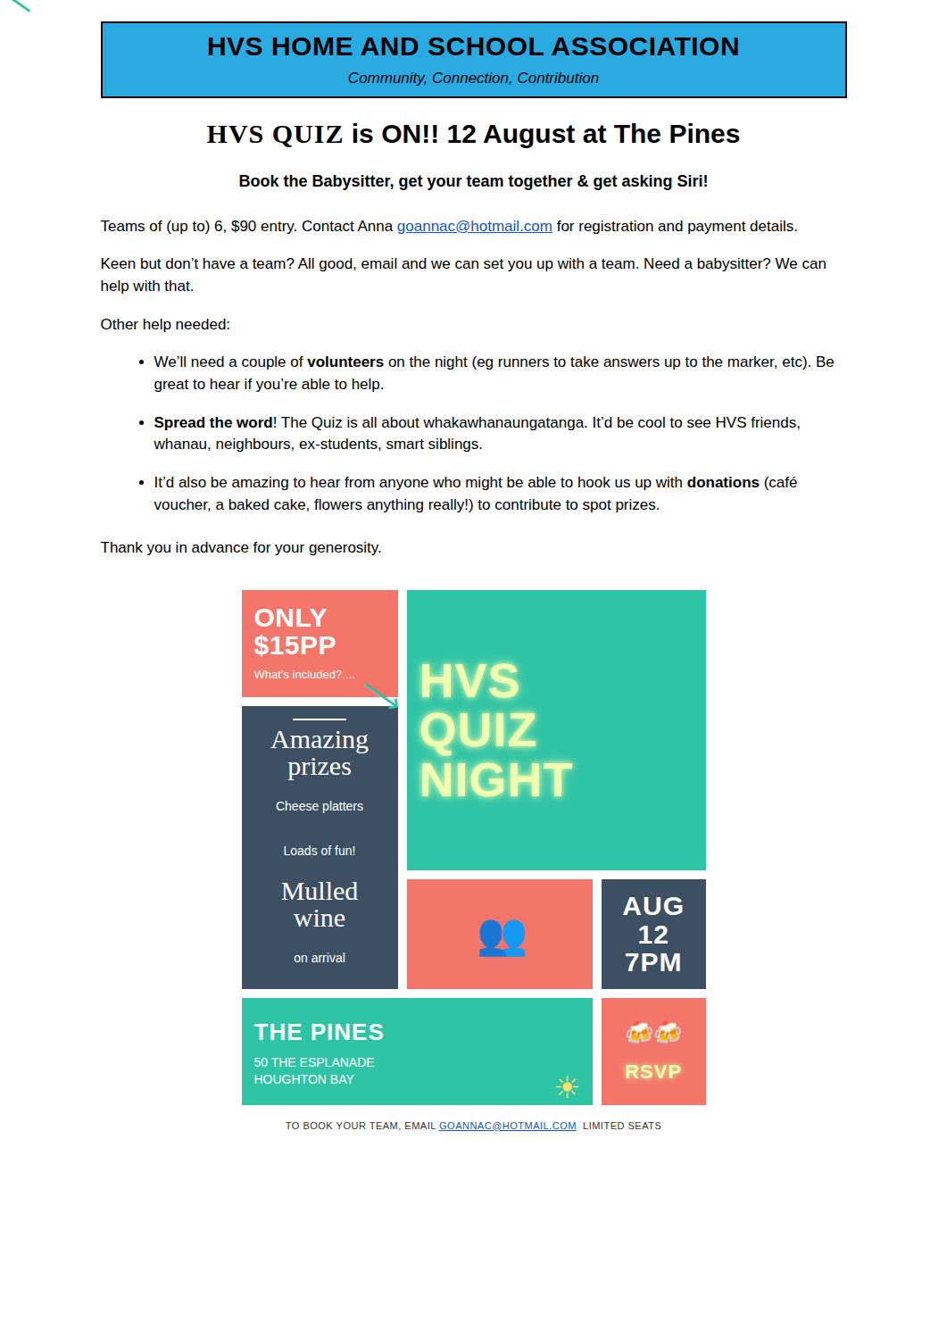HVS Home and School Association
Community, Connection, Contribution
HVS QUIZ is ON!! 12 August at The Pines
Book the Babysitter, get your team together & get asking Siri!
Teams of (up to) 6, $90 entry. Contact Anna goannac@hotmail.com for registration and payment details.
Keen but don’t have a team? All good, email and we can set you up with a team. Need a babysitter? We can help with that.
Other help needed:
We’ll need a couple of volunteers on the night (eg runners to take answers up to the marker, etc). Be great to hear if you’re able to help.
Spread the word! The Quiz is all about whakawhanaungatanga. It’d be cool to see HVS friends, whanau, neighbours, ex-students, smart siblings.
It’d also be amazing to hear from anyone who might be able to hook us up with donations (café voucher, a baked cake, flowers anything really!) to contribute to spot prizes.
Thank you in advance for your generosity.
ONLY
$15PP
What’s included?....
⟶
HVS
QUIZ
NIGHT
Amazing
prizes
Cheese platters
Loads of fun!
Mulled
wine
on arrival
👥
AUG
12
7PM
THE PINES
50 THE ESPLANADE
HOUGHTON BAY
☀
🍻🍻
RSVP
⟶
TO BOOK YOUR TEAM, EMAIL GOANNAC@HOTMAIL.COM LIMITED SEATS